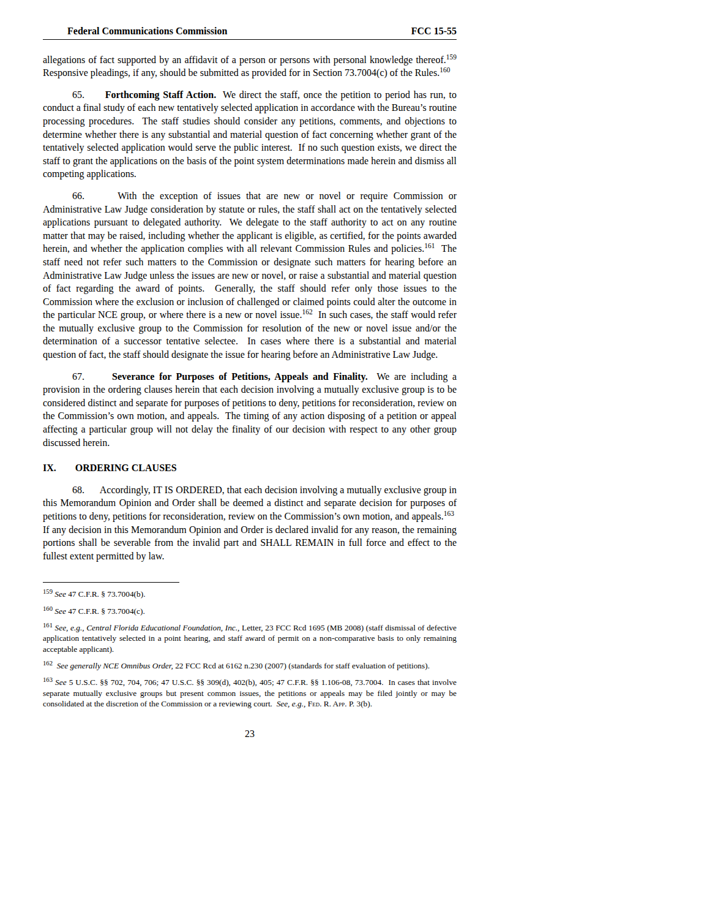Federal Communications Commission FCC 15-55
allegations of fact supported by an affidavit of a person or persons with personal knowledge thereof.159 Responsive pleadings, if any, should be submitted as provided for in Section 73.7004(c) of the Rules.160
65. Forthcoming Staff Action. We direct the staff, once the petition to period has run, to conduct a final study of each new tentatively selected application in accordance with the Bureau’s routine processing procedures. The staff studies should consider any petitions, comments, and objections to determine whether there is any substantial and material question of fact concerning whether grant of the tentatively selected application would serve the public interest. If no such question exists, we direct the staff to grant the applications on the basis of the point system determinations made herein and dismiss all competing applications.
66. With the exception of issues that are new or novel or require Commission or Administrative Law Judge consideration by statute or rules, the staff shall act on the tentatively selected applications pursuant to delegated authority. We delegate to the staff authority to act on any routine matter that may be raised, including whether the applicant is eligible, as certified, for the points awarded herein, and whether the application complies with all relevant Commission Rules and policies.161 The staff need not refer such matters to the Commission or designate such matters for hearing before an Administrative Law Judge unless the issues are new or novel, or raise a substantial and material question of fact regarding the award of points. Generally, the staff should refer only those issues to the Commission where the exclusion or inclusion of challenged or claimed points could alter the outcome in the particular NCE group, or where there is a new or novel issue.162 In such cases, the staff would refer the mutually exclusive group to the Commission for resolution of the new or novel issue and/or the determination of a successor tentative selectee. In cases where there is a substantial and material question of fact, the staff should designate the issue for hearing before an Administrative Law Judge.
67. Severance for Purposes of Petitions, Appeals and Finality. We are including a provision in the ordering clauses herein that each decision involving a mutually exclusive group is to be considered distinct and separate for purposes of petitions to deny, petitions for reconsideration, review on the Commission’s own motion, and appeals. The timing of any action disposing of a petition or appeal affecting a particular group will not delay the finality of our decision with respect to any other group discussed herein.
IX. ORDERING CLAUSES
68. Accordingly, IT IS ORDERED, that each decision involving a mutually exclusive group in this Memorandum Opinion and Order shall be deemed a distinct and separate decision for purposes of petitions to deny, petitions for reconsideration, review on the Commission’s own motion, and appeals.163 If any decision in this Memorandum Opinion and Order is declared invalid for any reason, the remaining portions shall be severable from the invalid part and SHALL REMAIN in full force and effect to the fullest extent permitted by law.
159 See 47 C.F.R. § 73.7004(b).
160 See 47 C.F.R. § 73.7004(c).
161 See, e.g., Central Florida Educational Foundation, Inc., Letter, 23 FCC Rcd 1695 (MB 2008) (staff dismissal of defective application tentatively selected in a point hearing, and staff award of permit on a non-comparative basis to only remaining acceptable applicant).
162 See generally NCE Omnibus Order, 22 FCC Rcd at 6162 n.230 (2007) (standards for staff evaluation of petitions).
163 See 5 U.S.C. §§ 702, 704, 706; 47 U.S.C. §§ 309(d), 402(b), 405; 47 C.F.R. §§ 1.106-08, 73.7004. In cases that involve separate mutually exclusive groups but present common issues, the petitions or appeals may be filed jointly or may be consolidated at the discretion of the Commission or a reviewing court. See, e.g., Fed. R. App. P. 3(b).
23